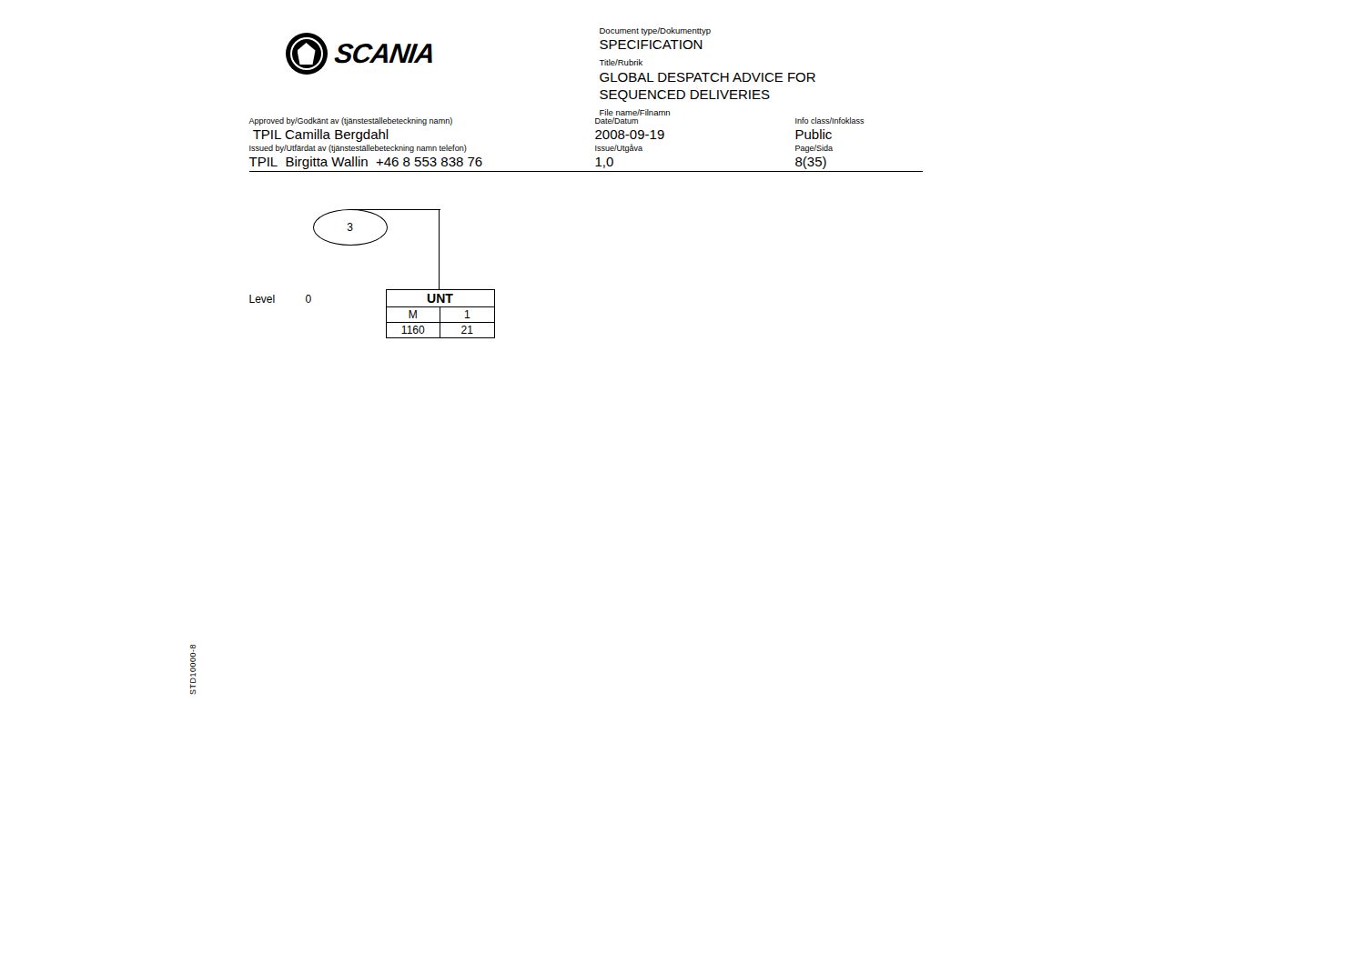SCANIA
Document type/Dokumenttyp
SPECIFICATION
Title/Rubrik
GLOBAL DESPATCH ADVICE FOR
SEQUENCED DELIVERIES
File name/Filnamn
| Approved by/Godkänt av (tjänsteställebeteckning namn) | Date/Datum | Info class/Infoklass |
| TPIL Camilla Bergdahl | 2008-09-19 | Public |
| Issued by/Utfärdat av (tjänsteställebeteckning namn telefon) | Issue/Utgåva | Page/Sida |
| TPIL Birgitta Wallin +46 8 553 838 76 | 1,0 | 8(35) |
Level
0
3
UNT
M
1
1160
21
STD10000-8